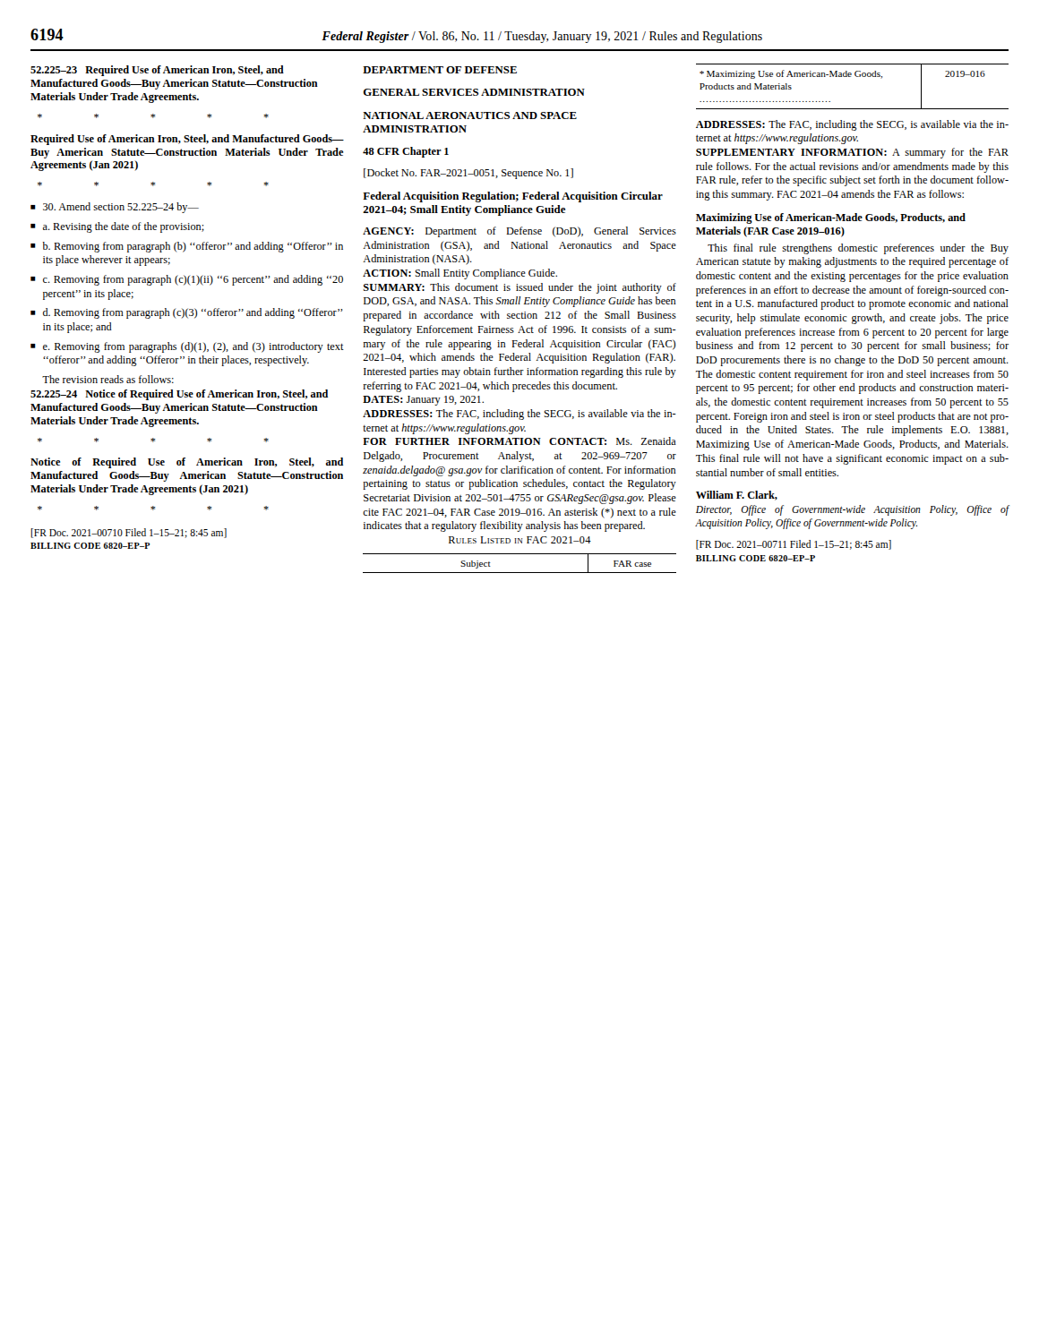6194
Federal Register / Vol. 86, No. 11 / Tuesday, January 19, 2021 / Rules and Regulations
52.225–23 Required Use of American Iron, Steel, and Manufactured Goods—Buy American Statute—Construction Materials Under Trade Agreements.
* * * * *
Required Use of American Iron, Steel, and Manufactured Goods—Buy American Statute—Construction Materials Under Trade Agreements (Jan 2021)
* * * * *
30. Amend section 52.225–24 by—
a. Revising the date of the provision;
b. Removing from paragraph (b) ‘‘offeror’’ and adding ‘‘Offeror’’ in its place wherever it appears;
c. Removing from paragraph (c)(1)(ii) ‘‘6 percent’’ and adding ‘‘20 percent’’ in its place;
d. Removing from paragraph (c)(3) ‘‘offeror’’ and adding ‘‘Offeror’’ in its place; and
e. Removing from paragraphs (d)(1), (2), and (3) introductory text ‘‘offeror’’ and adding ‘‘Offeror’’ in their places, respectively.
The revision reads as follows:
52.225–24 Notice of Required Use of American Iron, Steel, and Manufactured Goods—Buy American Statute—Construction Materials Under Trade Agreements.
* * * * *
Notice of Required Use of American Iron, Steel, and Manufactured Goods—Buy American Statute—Construction Materials Under Trade Agreements (Jan 2021)
* * * * *
[FR Doc. 2021–00710 Filed 1–15–21; 8:45 am]
BILLING CODE 6820–EP–P
DEPARTMENT OF DEFENSE
GENERAL SERVICES ADMINISTRATION
NATIONAL AERONAUTICS AND SPACE ADMINISTRATION
48 CFR Chapter 1
[Docket No. FAR–2021–0051, Sequence No. 1]
Federal Acquisition Regulation; Federal Acquisition Circular 2021–04; Small Entity Compliance Guide
AGENCY: Department of Defense (DoD), General Services Administration (GSA), and National Aeronautics and Space Administration (NASA).
ACTION: Small Entity Compliance Guide.
SUMMARY: This document is issued under the joint authority of DOD, GSA, and NASA. This Small Entity Compliance Guide has been prepared in accordance with section 212 of the Small Business Regulatory Enforcement Fairness Act of 1996. It consists of a summary of the rule appearing in Federal Acquisition Circular (FAC) 2021–04, which amends the Federal Acquisition Regulation (FAR). Interested parties may obtain further information regarding this rule by referring to FAC 2021–04, which precedes this document.
DATES: January 19, 2021.
ADDRESSES: The FAC, including the SECG, is available via the internet at https://www.regulations.gov.
FOR FURTHER INFORMATION CONTACT: Ms. Zenaida Delgado, Procurement Analyst, at 202–969–7207 or zenaida.delgado@ gsa.gov for clarification of content. For information pertaining to status or publication schedules, contact the Regulatory Secretariat Division at 202–501–4755 or GSARegSec@gsa.gov. Please cite FAC 2021–04, FAR Case 2019–016. An asterisk (*) next to a rule indicates that a regulatory flexibility analysis has been prepared.
Rules Listed in FAC 2021–04
| Subject | FAR case |
| --- | --- |
| * Maximizing Use of American-Made Goods, Products and Materials ........................................ | 2019–016 |
ADDRESSES: The FAC, including the SECG, is available via the internet at https://www.regulations.gov.
SUPPLEMENTARY INFORMATION: A summary for the FAR rule follows. For the actual revisions and/or amendments made by this FAR rule, refer to the specific subject set forth in the document following this summary. FAC 2021–04 amends the FAR as follows:
Maximizing Use of American-Made Goods, Products, and Materials (FAR Case 2019–016)
This final rule strengthens domestic preferences under the Buy American statute by making adjustments to the required percentage of domestic content and the existing percentages for the price evaluation preferences in an effort to decrease the amount of foreign-sourced content in a U.S. manufactured product to promote economic and national security, help stimulate economic growth, and create jobs. The price evaluation preferences increase from 6 percent to 20 percent for large business and from 12 percent to 30 percent for small business; for DoD procurements there is no change to the DoD 50 percent amount. The domestic content requirement for iron and steel increases from 50 percent to 95 percent; for other end products and construction materials, the domestic content requirement increases from 50 percent to 55 percent. Foreign iron and steel is iron or steel products that are not produced in the United States. The rule implements E.O. 13881, Maximizing Use of American-Made Goods, Products, and Materials. This final rule will not have a significant economic impact on a substantial number of small entities.
William F. Clark,
Director, Office of Government-wide Acquisition Policy, Office of Acquisition Policy, Office of Government-wide Policy.
[FR Doc. 2021–00711 Filed 1–15–21; 8:45 am]
BILLING CODE 6820–EP–P